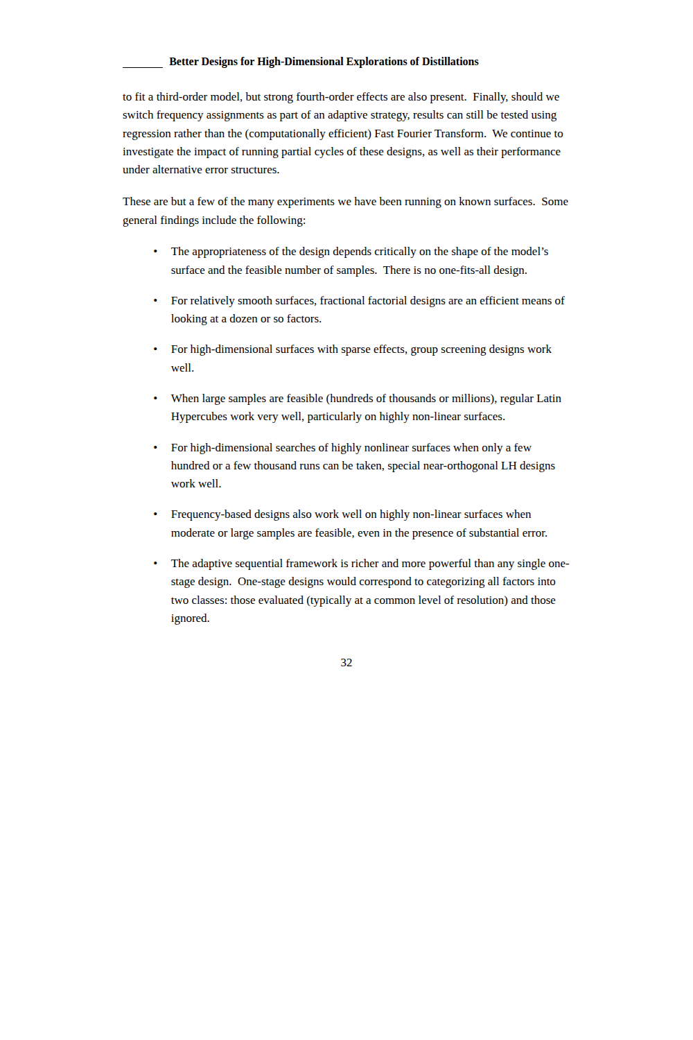Better Designs for High-Dimensional Explorations of Distillations
to fit a third-order model, but strong fourth-order effects are also present. Finally, should we switch frequency assignments as part of an adaptive strategy, results can still be tested using regression rather than the (computationally efficient) Fast Fourier Transform. We continue to investigate the impact of running partial cycles of these designs, as well as their performance under alternative error structures.
These are but a few of the many experiments we have been running on known surfaces. Some general findings include the following:
The appropriateness of the design depends critically on the shape of the model’s surface and the feasible number of samples. There is no one-fits-all design.
For relatively smooth surfaces, fractional factorial designs are an efficient means of looking at a dozen or so factors.
For high-dimensional surfaces with sparse effects, group screening designs work well.
When large samples are feasible (hundreds of thousands or millions), regular Latin Hypercubes work very well, particularly on highly non-linear surfaces.
For high-dimensional searches of highly nonlinear surfaces when only a few hundred or a few thousand runs can be taken, special near-orthogonal LH designs work well.
Frequency-based designs also work well on highly non-linear surfaces when moderate or large samples are feasible, even in the presence of substantial error.
The adaptive sequential framework is richer and more powerful than any single one-stage design. One-stage designs would correspond to categorizing all factors into two classes: those evaluated (typically at a common level of resolution) and those ignored.
32